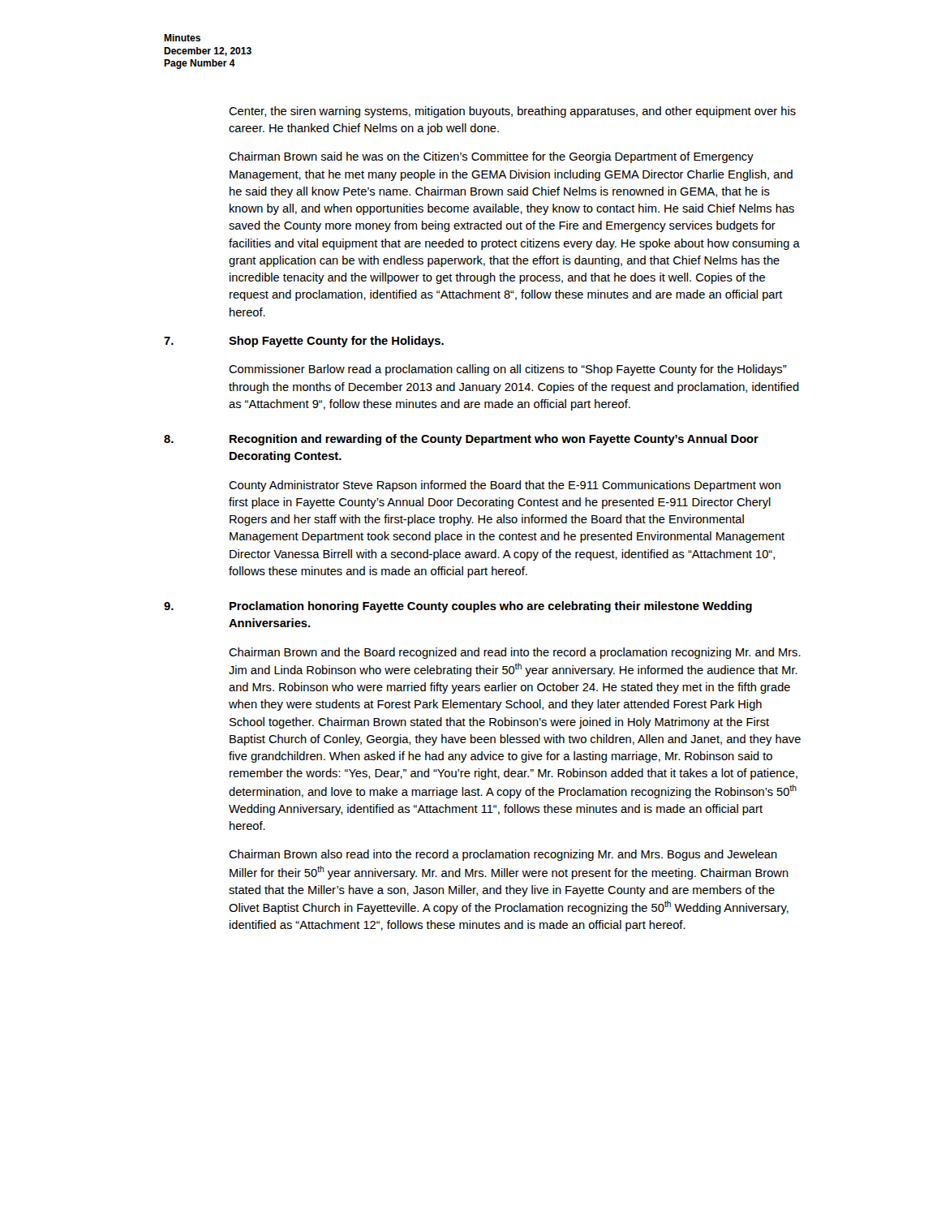Minutes
December 12, 2013
Page Number 4
Center, the siren warning systems, mitigation buyouts, breathing apparatuses, and other equipment over his career. He thanked Chief Nelms on a job well done.
Chairman Brown said he was on the Citizen’s Committee for the Georgia Department of Emergency Management, that he met many people in the GEMA Division including GEMA Director Charlie English, and he said they all know Pete’s name. Chairman Brown said Chief Nelms is renowned in GEMA, that he is known by all, and when opportunities become available, they know to contact him. He said Chief Nelms has saved the County more money from being extracted out of the Fire and Emergency services budgets for facilities and vital equipment that are needed to protect citizens every day. He spoke about how consuming a grant application can be with endless paperwork, that the effort is daunting, and that Chief Nelms has the incredible tenacity and the willpower to get through the process, and that he does it well. Copies of the request and proclamation, identified as “Attachment 8“, follow these minutes and are made an official part hereof.
7.
Shop Fayette County for the Holidays.
Commissioner Barlow read a proclamation calling on all citizens to “Shop Fayette County for the Holidays” through the months of December 2013 and January 2014. Copies of the request and proclamation, identified as “Attachment 9“, follow these minutes and are made an official part hereof.
8.
Recognition and rewarding of the County Department who won Fayette County’s Annual Door Decorating Contest.
County Administrator Steve Rapson informed the Board that the E-911 Communications Department won first place in Fayette County’s Annual Door Decorating Contest and he presented E-911 Director Cheryl Rogers and her staff with the first-place trophy. He also informed the Board that the Environmental Management Department took second place in the contest and he presented Environmental Management Director Vanessa Birrell with a second-place award. A copy of the request, identified as “Attachment 10“, follows these minutes and is made an official part hereof.
9.
Proclamation honoring Fayette County couples who are celebrating their milestone Wedding Anniversaries.
Chairman Brown and the Board recognized and read into the record a proclamation recognizing Mr. and Mrs. Jim and Linda Robinson who were celebrating their 50th year anniversary. He informed the audience that Mr. and Mrs. Robinson who were married fifty years earlier on October 24. He stated they met in the fifth grade when they were students at Forest Park Elementary School, and they later attended Forest Park High School together. Chairman Brown stated that the Robinson’s were joined in Holy Matrimony at the First Baptist Church of Conley, Georgia, they have been blessed with two children, Allen and Janet, and they have five grandchildren. When asked if he had any advice to give for a lasting marriage, Mr. Robinson said to remember the words: “Yes, Dear,” and “You’re right, dear.” Mr. Robinson added that it takes a lot of patience, determination, and love to make a marriage last. A copy of the Proclamation recognizing the Robinson’s 50th Wedding Anniversary, identified as “Attachment 11“, follows these minutes and is made an official part hereof.
Chairman Brown also read into the record a proclamation recognizing Mr. and Mrs. Bogus and Jewelean Miller for their 50th year anniversary. Mr. and Mrs. Miller were not present for the meeting. Chairman Brown stated that the Miller’s have a son, Jason Miller, and they live in Fayette County and are members of the Olivet Baptist Church in Fayetteville. A copy of the Proclamation recognizing the 50th Wedding Anniversary, identified as “Attachment 12“, follows these minutes and is made an official part hereof.